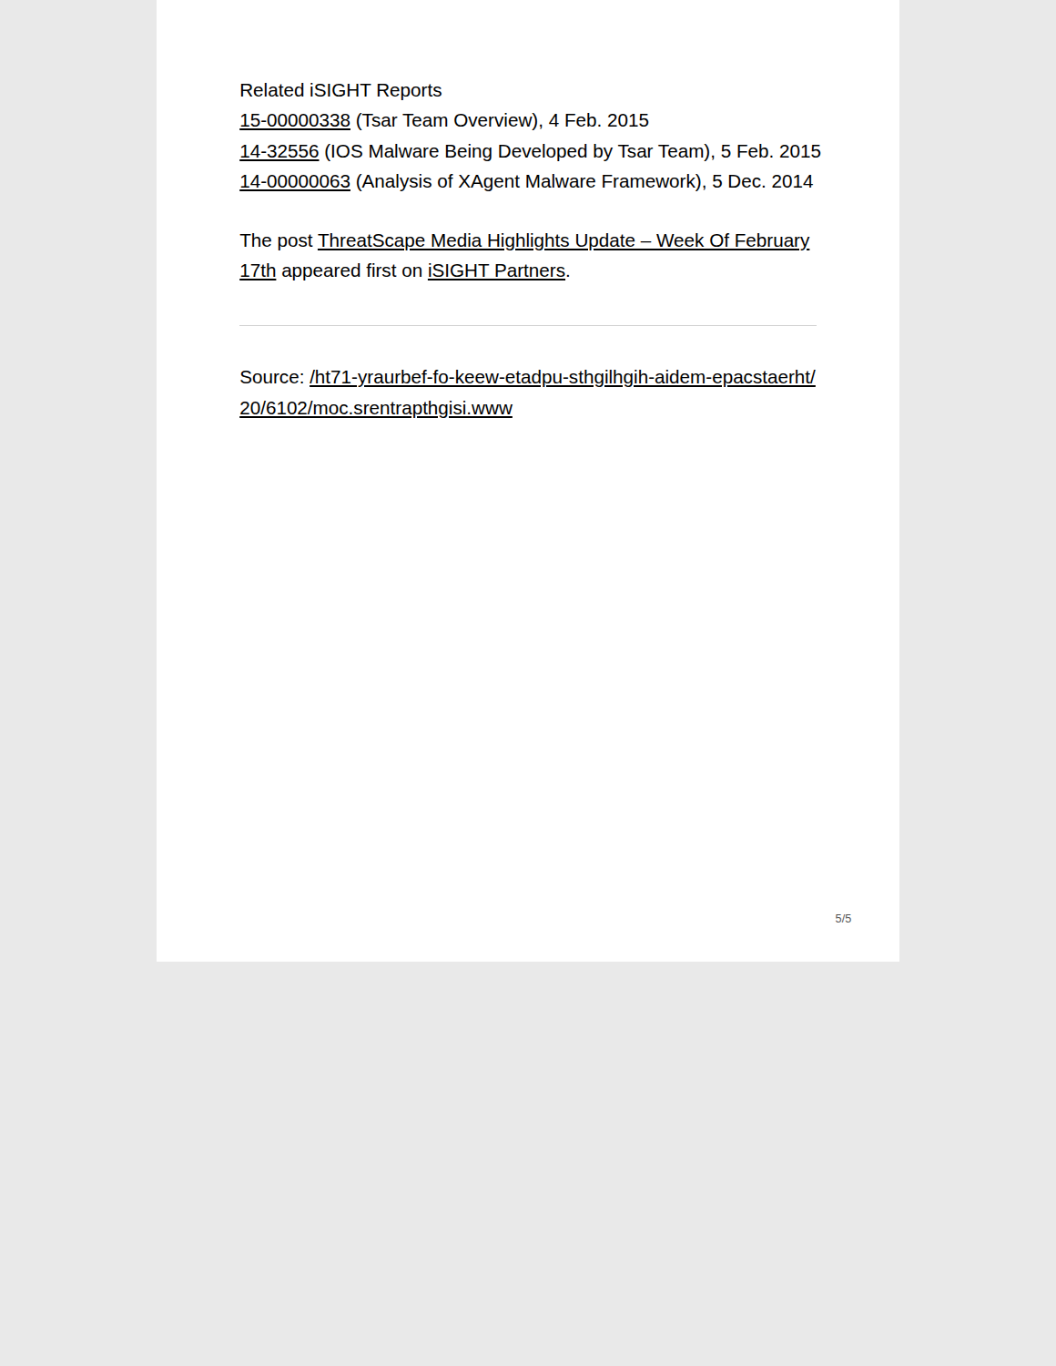Related iSIGHT Reports
15-00000338 (Tsar Team Overview), 4 Feb. 2015
14-32556 (IOS Malware Being Developed by Tsar Team), 5 Feb. 2015
14-00000063 (Analysis of XAgent Malware Framework), 5 Dec. 2014
The post ThreatScape Media Highlights Update – Week Of February 17th appeared first on iSIGHT Partners.
Source: /ht71-yraurbef-fo-keew-etadpu-sthgilhgih-aidem-epacstaerht/20/6102/moc.srentrapthgisi.www
5/5